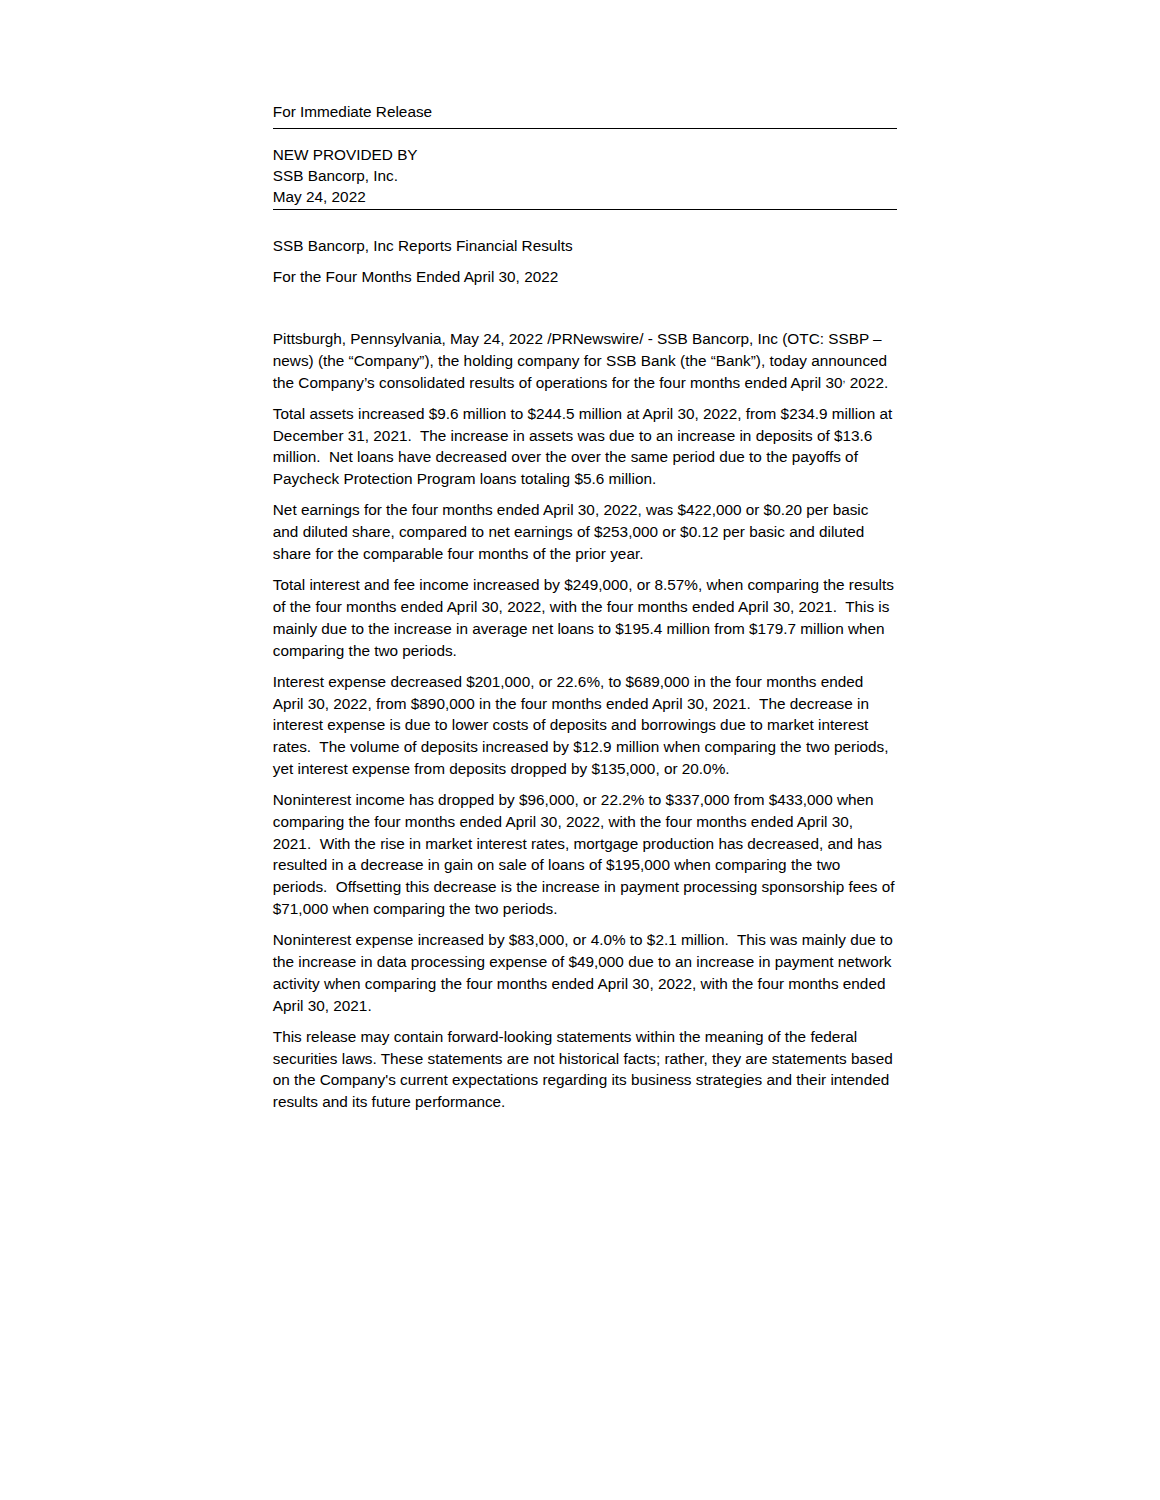For Immediate Release
NEW PROVIDED BY
SSB Bancorp, Inc.
May 24, 2022
SSB Bancorp, Inc Reports Financial Results
For the Four Months Ended April 30, 2022
Pittsburgh, Pennsylvania, May 24, 2022 /PRNewswire/ - SSB Bancorp, Inc (OTC: SSBP – news) (the “Company”), the holding company for SSB Bank (the “Bank”), today announced the Company’s consolidated results of operations for the four months ended April 30, 2022.
Total assets increased $9.6 million to $244.5 million at April 30, 2022, from $234.9 million at December 31, 2021. The increase in assets was due to an increase in deposits of $13.6 million. Net loans have decreased over the over the same period due to the payoffs of Paycheck Protection Program loans totaling $5.6 million.
Net earnings for the four months ended April 30, 2022, was $422,000 or $0.20 per basic and diluted share, compared to net earnings of $253,000 or $0.12 per basic and diluted share for the comparable four months of the prior year.
Total interest and fee income increased by $249,000, or 8.57%, when comparing the results of the four months ended April 30, 2022, with the four months ended April 30, 2021. This is mainly due to the increase in average net loans to $195.4 million from $179.7 million when comparing the two periods.
Interest expense decreased $201,000, or 22.6%, to $689,000 in the four months ended April 30, 2022, from $890,000 in the four months ended April 30, 2021. The decrease in interest expense is due to lower costs of deposits and borrowings due to market interest rates. The volume of deposits increased by $12.9 million when comparing the two periods, yet interest expense from deposits dropped by $135,000, or 20.0%.
Noninterest income has dropped by $96,000, or 22.2% to $337,000 from $433,000 when comparing the four months ended April 30, 2022, with the four months ended April 30, 2021. With the rise in market interest rates, mortgage production has decreased, and has resulted in a decrease in gain on sale of loans of $195,000 when comparing the two periods. Offsetting this decrease is the increase in payment processing sponsorship fees of $71,000 when comparing the two periods.
Noninterest expense increased by $83,000, or 4.0% to $2.1 million. This was mainly due to the increase in data processing expense of $49,000 due to an increase in payment network activity when comparing the four months ended April 30, 2022, with the four months ended April 30, 2021.
This release may contain forward-looking statements within the meaning of the federal securities laws. These statements are not historical facts; rather, they are statements based on the Company's current expectations regarding its business strategies and their intended results and its future performance.